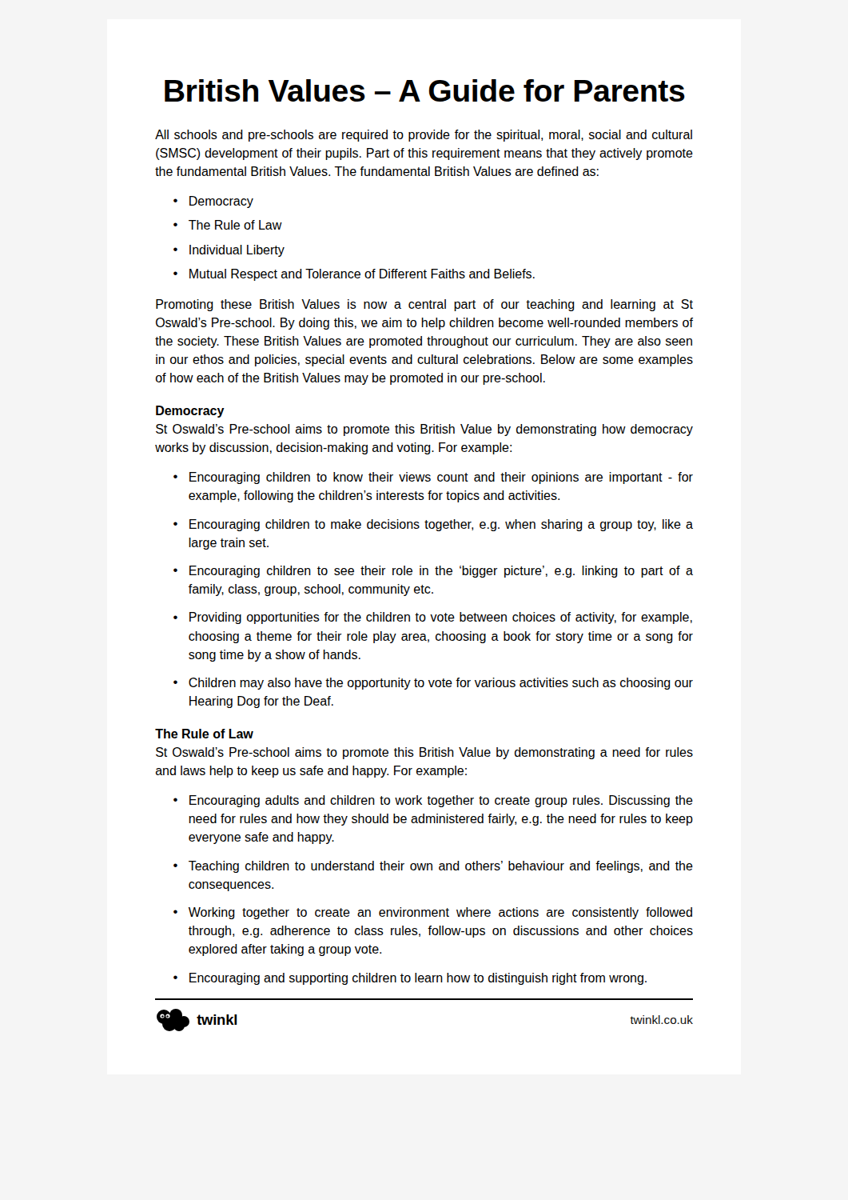British Values – A Guide for Parents
All schools and pre-schools are required to provide for the spiritual, moral, social and cultural (SMSC) development of their pupils. Part of this requirement means that they actively promote the fundamental British Values. The fundamental British Values are defined as:
Democracy
The Rule of Law
Individual Liberty
Mutual Respect and Tolerance of Different Faiths and Beliefs.
Promoting these British Values is now a central part of our teaching and learning at St Oswald’s Pre-school. By doing this, we aim to help children become well-rounded members of the society. These British Values are promoted throughout our curriculum. They are also seen in our ethos and policies, special events and cultural celebrations. Below are some examples of how each of the British Values may be promoted in our pre-school.
Democracy
St Oswald’s Pre-school aims to promote this British Value by demonstrating how democracy works by discussion, decision-making and voting. For example:
Encouraging children to know their views count and their opinions are important - for example, following the children’s interests for topics and activities.
Encouraging children to make decisions together, e.g. when sharing a group toy, like a large train set.
Encouraging children to see their role in the ‘bigger picture’, e.g. linking to part of a family, class, group, school, community etc.
Providing opportunities for the children to vote between choices of activity, for example, choosing a theme for their role play area, choosing a book for story time or a song for song time by a show of hands.
Children may also have the opportunity to vote for various activities such as choosing our Hearing Dog for the Deaf.
The Rule of Law
St Oswald’s Pre-school aims to promote this British Value by demonstrating a need for rules and laws help to keep us safe and happy. For example:
Encouraging adults and children to work together to create group rules. Discussing the need for rules and how they should be administered fairly, e.g. the need for rules to keep everyone safe and happy.
Teaching children to understand their own and others’ behaviour and feelings, and the consequences.
Working together to create an environment where actions are consistently followed through, e.g. adherence to class rules, follow-ups on discussions and other choices explored after taking a group vote.
Encouraging and supporting children to learn how to distinguish right from wrong.
twinkl
twinkl.co.uk